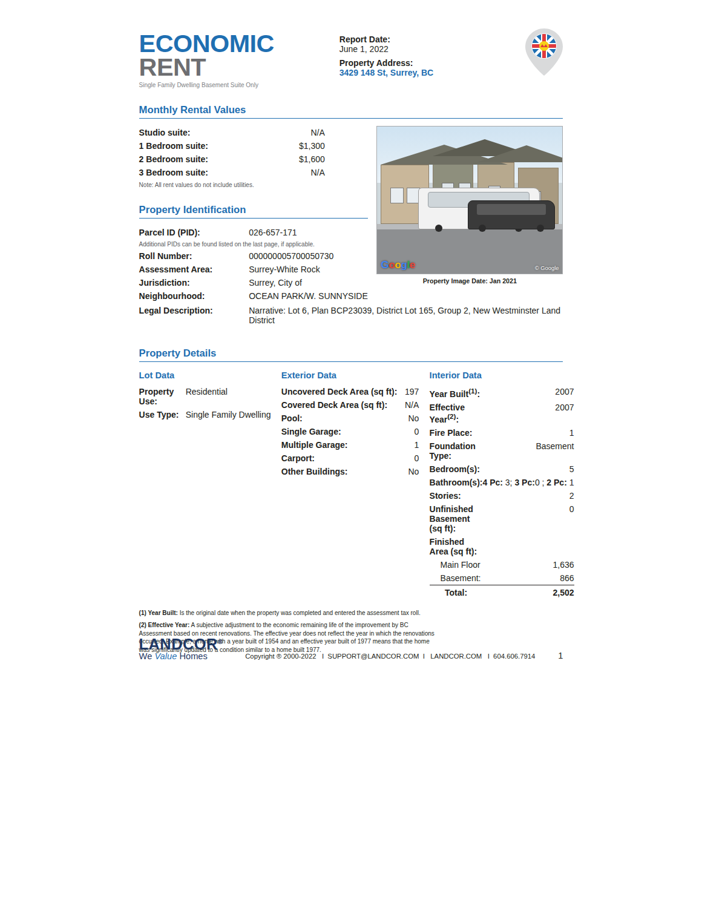ECONOMIC
RENT
Single Family Dwelling Basement Suite Only
Report Date:
June 1, 2022
Property Address:
3429 148 St, Surrey, BC
Monthly Rental Values
| Studio suite: | N/A |
| 1 Bedroom suite: | $1,300 |
| 2 Bedroom suite: | $1,600 |
| 3 Bedroom suite: | N/A |
Note: All rent values do not include utilities.
Property Identification
| Parcel ID (PID): | 026-657-171 |
| Additional PIDs can be found listed on the last page, if applicable. |
| Roll Number: | 000000005700050730 |
| Assessment Area: | Surrey-White Rock |
| Jurisdiction: | Surrey, City of |
| Neighbourhood: | OCEAN PARK/W. SUNNYSIDE |
Google
© Google
Property Image Date: Jan 2021
| Legal Description: | Narrative: Lot 6, Plan BCP23039, District Lot 165, Group 2, New Westminster Land District |
Property Details
Lot Data
| Property Use: | Residential |
| Use Type: | Single Family Dwelling |
Exterior Data
| Uncovered Deck Area (sq ft): | 197 |
| Covered Deck Area (sq ft): | N/A |
| Pool: | No |
| Single Garage: | 0 |
| Multiple Garage: | 1 |
| Carport: | 0 |
| Other Buildings: | No |
Interior Data
| Year Built (1) : | 2007 |
| Effective Year (2) : | 2007 |
| Fire Place: | 1 |
| Foundation Type: | Basement |
| Bedroom(s): | 5 |
| Bathroom(s): | 4 Pc: 3; 3 Pc: 0 ; 2 Pc: 1 |
| Stories: | 2 |
| Unfinished Basement (sq ft): | 0 |
| Finished Area (sq ft): | |
| Main Floor | 1,636 |
| Basement: | 866 |
| Total: | 2,502 |
(1) Year Built: Is the original date when the property was completed and entered the assessment tax roll.
(2) Effective Year: A subjective adjustment to the economic remaining life of the improvement by BC Assessment based on recent renovations. The effective year does not reflect the year in which the renovations occurred. Example, a home with a year built of 1954 and an effective year built of 1977 means that the home was significantly updated to a condition similar to a home built 1977.
LANDCOR®
We Value Homes
Copyright ® 2000-2022 I SUPPORT@LANDCOR.COM I LANDCOR.COM I 604.606.7914
1